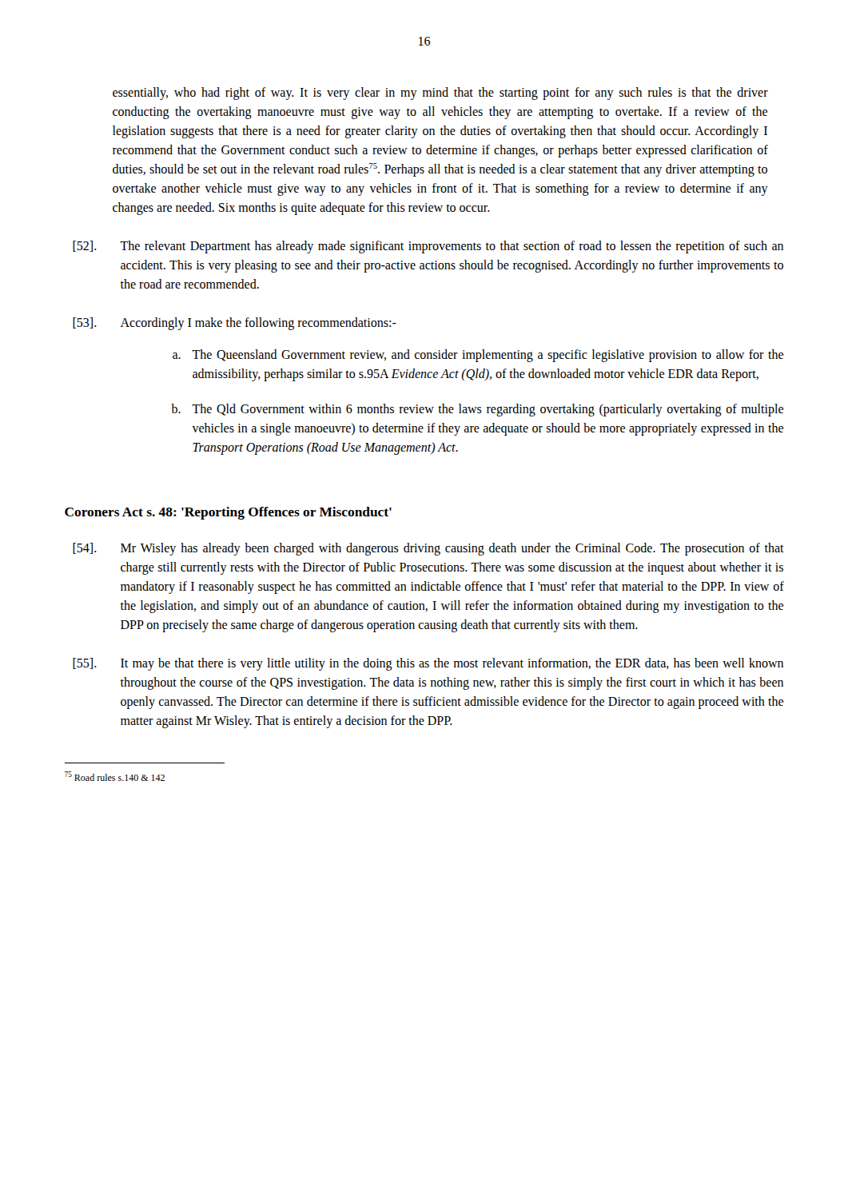16
essentially, who had right of way. It is very clear in my mind that the starting point for any such rules is that the driver conducting the overtaking manoeuvre must give way to all vehicles they are attempting to overtake. If a review of the legislation suggests that there is a need for greater clarity on the duties of overtaking then that should occur. Accordingly I recommend that the Government conduct such a review to determine if changes, or perhaps better expressed clarification of duties, should be set out in the relevant road rules75. Perhaps all that is needed is a clear statement that any driver attempting to overtake another vehicle must give way to any vehicles in front of it. That is something for a review to determine if any changes are needed. Six months is quite adequate for this review to occur.
[52].
The relevant Department has already made significant improvements to that section of road to lessen the repetition of such an accident. This is very pleasing to see and their pro-active actions should be recognised. Accordingly no further improvements to the road are recommended.
[53].
Accordingly I make the following recommendations:-
The Queensland Government review, and consider implementing a specific legislative provision to allow for the admissibility, perhaps similar to s.95A Evidence Act (Qld), of the downloaded motor vehicle EDR data Report,
The Qld Government within 6 months review the laws regarding overtaking (particularly overtaking of multiple vehicles in a single manoeuvre) to determine if they are adequate or should be more appropriately expressed in the Transport Operations (Road Use Management) Act.
Coroners Act s. 48: 'Reporting Offences or Misconduct'
[54].
Mr Wisley has already been charged with dangerous driving causing death under the Criminal Code. The prosecution of that charge still currently rests with the Director of Public Prosecutions. There was some discussion at the inquest about whether it is mandatory if I reasonably suspect he has committed an indictable offence that I 'must' refer that material to the DPP. In view of the legislation, and simply out of an abundance of caution, I will refer the information obtained during my investigation to the DPP on precisely the same charge of dangerous operation causing death that currently sits with them.
[55].
It may be that there is very little utility in the doing this as the most relevant information, the EDR data, has been well known throughout the course of the QPS investigation. The data is nothing new, rather this is simply the first court in which it has been openly canvassed. The Director can determine if there is sufficient admissible evidence for the Director to again proceed with the matter against Mr Wisley. That is entirely a decision for the DPP.
75 Road rules s.140 & 142